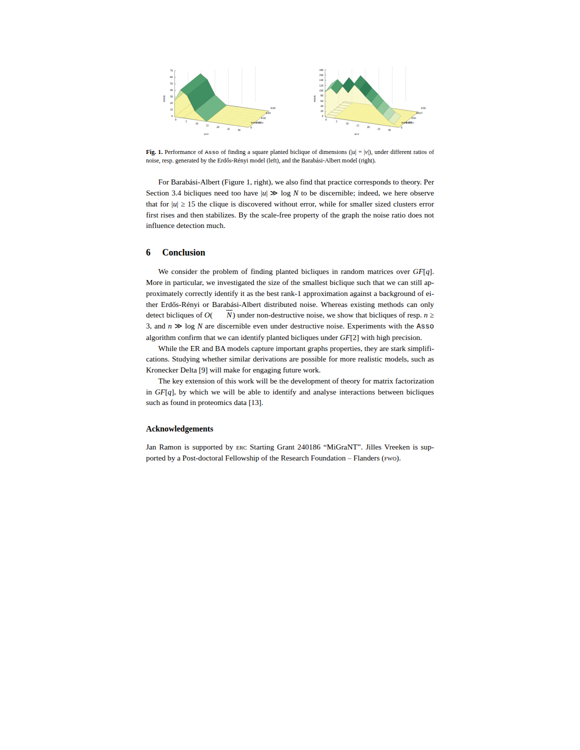70 60 50 40 30 20 10 0 errors u=v noise ratio 0 5 10 15 20 25 30 0 0.01 0.02 0.03 0.04
180 160 140 120 100 80 60 40 20 0 errors u=v noise ratio 0 5 10 15 20 25 30 0 0.005 0.01 0.015 0.02
Fig. 1. Performance of Asso of finding a square planted biclique of dimensions (|u| = |v|), under different ratios of noise, resp. generated by the Erdős-Rényi model (left), and the Barabási-Albert model (right).
For Barabási-Albert (Figure 1, right), we also find that practice corresponds to theory. Per Section 3.4 bicliques need too have |u| log N to be discernible; indeed, we here observe that for |u| 15 the clique is discovered without error, while for smaller sized clusters error first rises and then stabilizes. By the scale-free property of the graph the noise ratio does not influence detection much.
6 Conclusion
We consider the problem of finding planted bicliques in random matrices over GF[q]. More in particular, we investigated the size of the smallest biclique such that we can still approximately correctly identify it as the best rank-1 approximation against a background of either Erdős-Rényi or Barabási-Albert distributed noise. Whereas existing methods can only detect bicliques of O(N) under non-destructive noise, we show that bicliques of resp. n 3, and n log N are discernible even under destructive noise. Experiments with the Asso algorithm confirm that we can identify planted bicliques under GF[2] with high precision.
While the ER and BA models capture important graphs properties, they are stark simplifications. Studying whether similar derivations are possible for more realistic models, such as Kronecker Delta [9] will make for engaging future work.
The key extension of this work will be the development of theory for matrix factorization in GF[q], by which we will be able to identify and analyse interactions between bicliques such as found in proteomics data [13].
Acknowledgements
Jan Ramon is supported by erc Starting Grant 240186 “MiGraNT”. Jilles Vreeken is supported by a Post-doctoral Fellowship of the Research Foundation – Flanders (fwo).